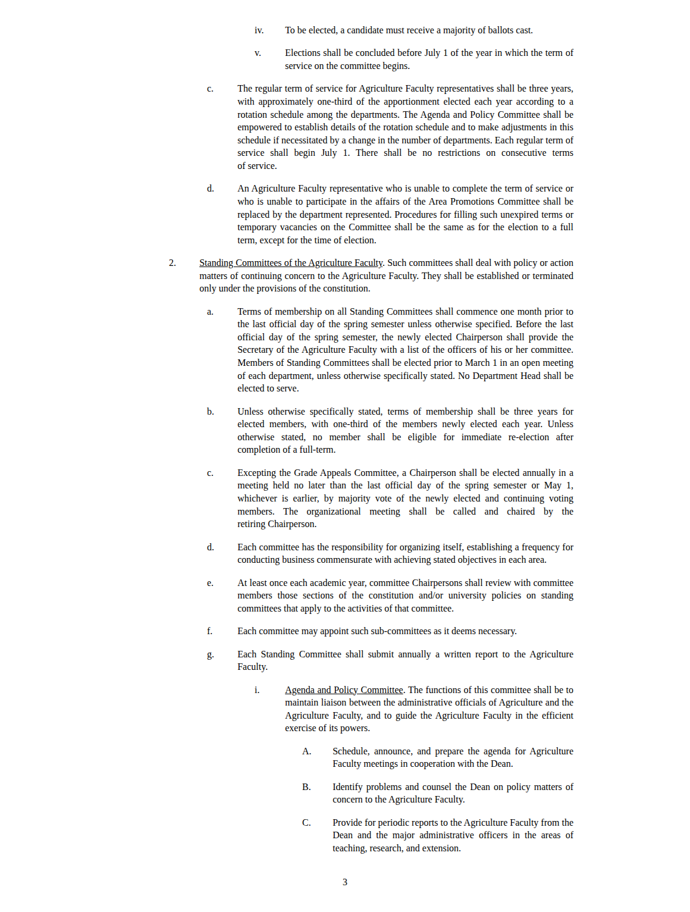iv. To be elected, a candidate must receive a majority of ballots cast.
v. Elections shall be concluded before July 1 of the year in which the term of service on the committee begins.
c. The regular term of service for Agriculture Faculty representatives shall be three years, with approximately one-third of the apportionment elected each year according to a rotation schedule among the departments. The Agenda and Policy Committee shall be empowered to establish details of the rotation schedule and to make adjustments in this schedule if necessitated by a change in the number of departments. Each regular term of service shall begin July 1. There shall be no restrictions on consecutive terms of service.
d. An Agriculture Faculty representative who is unable to complete the term of service or who is unable to participate in the affairs of the Area Promotions Committee shall be replaced by the department represented. Procedures for filling such unexpired terms or temporary vacancies on the Committee shall be the same as for the election to a full term, except for the time of election.
2. Standing Committees of the Agriculture Faculty. Such committees shall deal with policy or action matters of continuing concern to the Agriculture Faculty. They shall be established or terminated only under the provisions of the constitution.
a. Terms of membership on all Standing Committees shall commence one month prior to the last official day of the spring semester unless otherwise specified. Before the last official day of the spring semester, the newly elected Chairperson shall provide the Secretary of the Agriculture Faculty with a list of the officers of his or her committee. Members of Standing Committees shall be elected prior to March 1 in an open meeting of each department, unless otherwise specifically stated. No Department Head shall be elected to serve.
b. Unless otherwise specifically stated, terms of membership shall be three years for elected members, with one-third of the members newly elected each year. Unless otherwise stated, no member shall be eligible for immediate re-election after completion of a full-term.
c. Excepting the Grade Appeals Committee, a Chairperson shall be elected annually in a meeting held no later than the last official day of the spring semester or May 1, whichever is earlier, by majority vote of the newly elected and continuing voting members. The organizational meeting shall be called and chaired by the retiring Chairperson.
d. Each committee has the responsibility for organizing itself, establishing a frequency for conducting business commensurate with achieving stated objectives in each area.
e. At least once each academic year, committee Chairpersons shall review with committee members those sections of the constitution and/or university policies on standing committees that apply to the activities of that committee.
f. Each committee may appoint such sub-committees as it deems necessary.
g. Each Standing Committee shall submit annually a written report to the Agriculture Faculty.
i. Agenda and Policy Committee. The functions of this committee shall be to maintain liaison between the administrative officials of Agriculture and the Agriculture Faculty, and to guide the Agriculture Faculty in the efficient exercise of its powers.
A. Schedule, announce, and prepare the agenda for Agriculture Faculty meetings in cooperation with the Dean.
B. Identify problems and counsel the Dean on policy matters of concern to the Agriculture Faculty.
C. Provide for periodic reports to the Agriculture Faculty from the Dean and the major administrative officers in the areas of teaching, research, and extension.
3